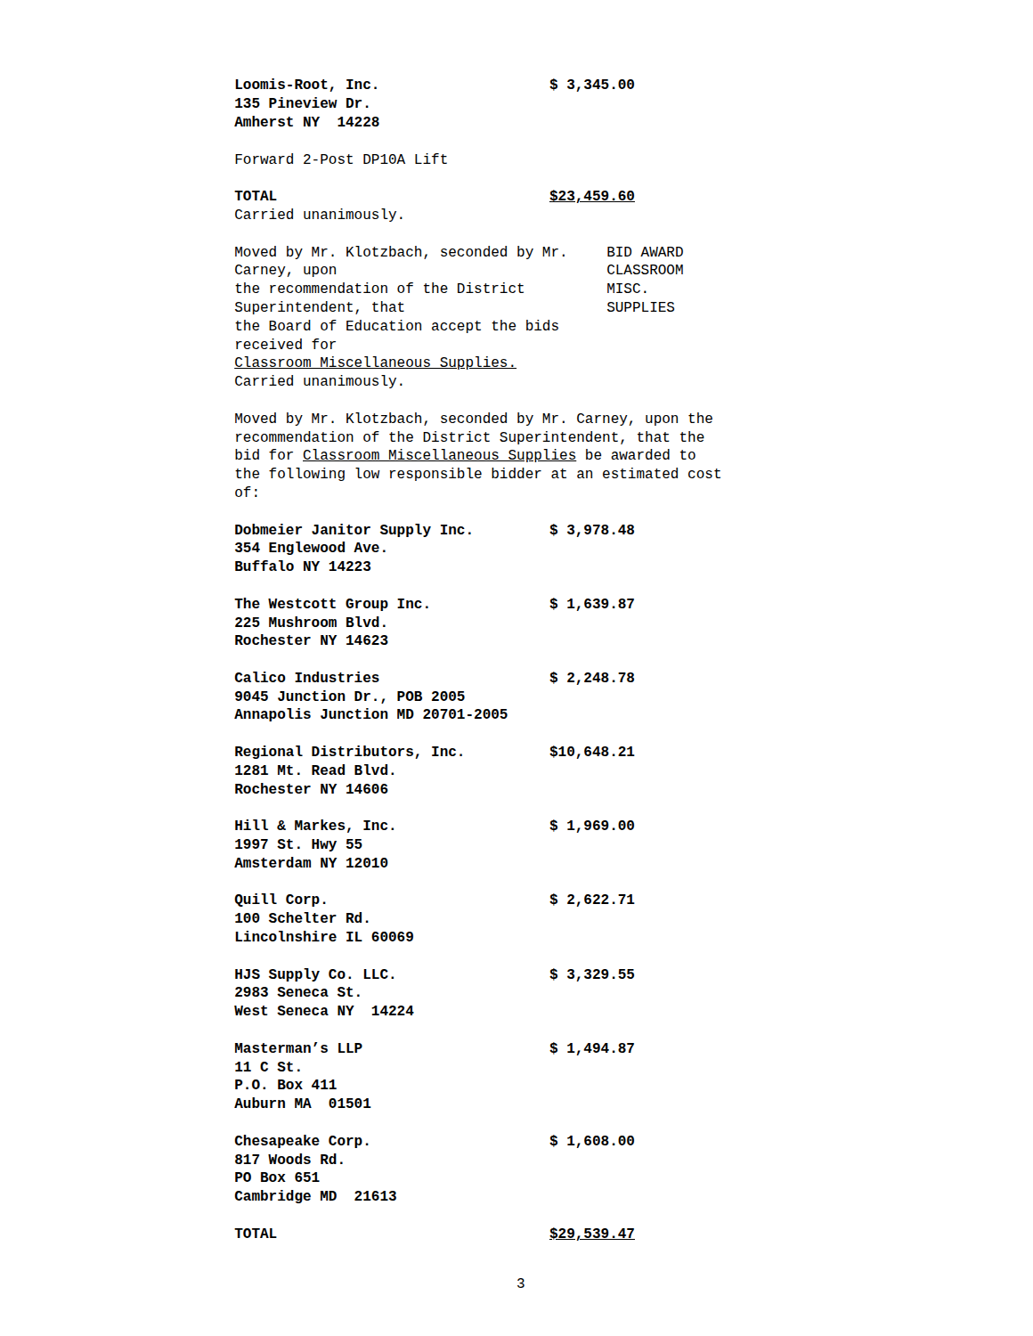Loomis-Root, Inc.
$ 3,345.00
135 Pineview Dr.
Amherst NY 14228
Forward 2-Post DP10A Lift
TOTAL
$23,459.60
Carried unanimously.
Moved by Mr. Klotzbach, seconded by Mr. Carney, upon
the recommendation of the District Superintendent, that
the Board of Education accept the bids received for
Classroom Miscellaneous Supplies. Carried unanimously.
BID AWARD
CLASSROOM
MISC.
SUPPLIES
Moved by Mr. Klotzbach, seconded by Mr. Carney, upon the
recommendation of the District Superintendent, that the
bid for Classroom Miscellaneous Supplies be awarded to
the following low responsible bidder at an estimated cost
of:
Dobmeier Janitor Supply Inc.
$ 3,978.48
354 Englewood Ave.
Buffalo NY 14223
The Westcott Group Inc.
$ 1,639.87
225 Mushroom Blvd.
Rochester NY 14623
Calico Industries
$ 2,248.78
9045 Junction Dr., POB 2005
Annapolis Junction MD 20701-2005
Regional Distributors, Inc.
$10,648.21
1281 Mt. Read Blvd.
Rochester NY 14606
Hill & Markes, Inc.
$ 1,969.00
1997 St. Hwy 55
Amsterdam NY 12010
Quill Corp.
$ 2,622.71
100 Schelter Rd.
Lincolnshire IL 60069
HJS Supply Co. LLC.
$ 3,329.55
2983 Seneca St.
West Seneca NY 14224
Masterman’s LLP
$ 1,494.87
11 C St.
P.O. Box 411
Auburn MA 01501
Chesapeake Corp.
$ 1,608.00
817 Woods Rd.
PO Box 651
Cambridge MD 21613
TOTAL
$29,539.47
3